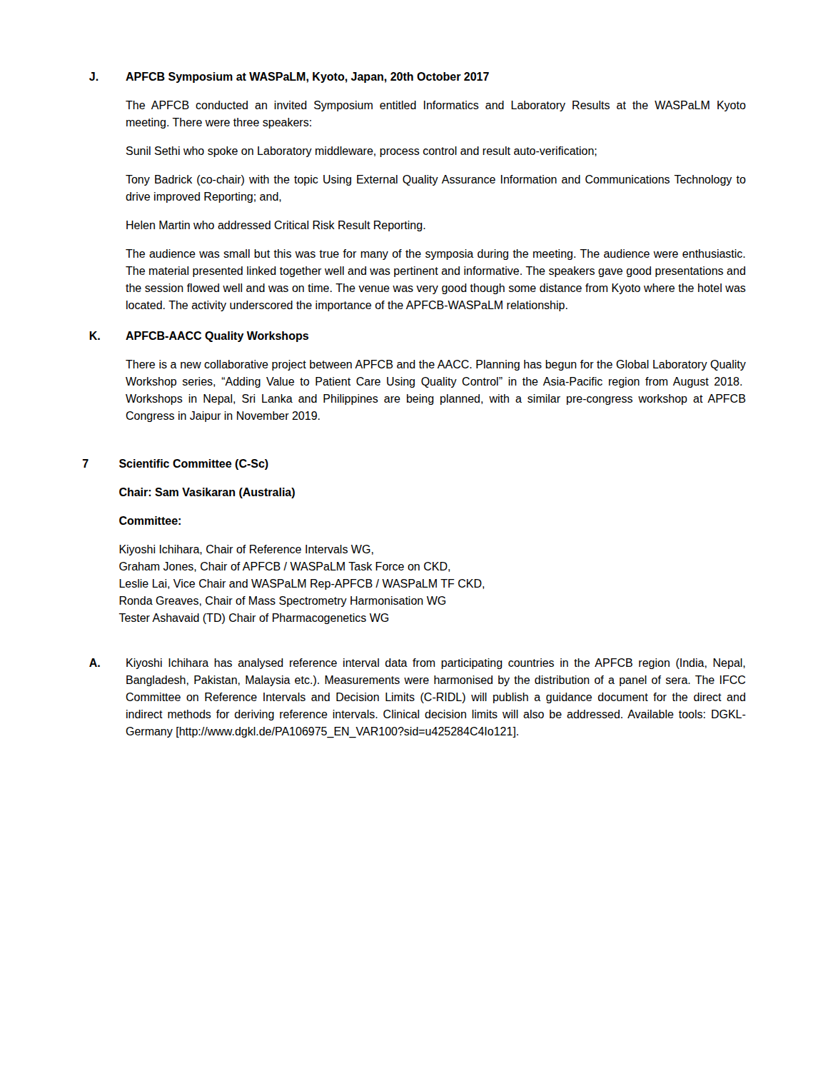J.
APFCB Symposium at WASPaLM, Kyoto, Japan, 20th October 2017
The APFCB conducted an invited Symposium entitled Informatics and Laboratory Results at the WASPaLM Kyoto meeting. There were three speakers:
Sunil Sethi who spoke on Laboratory middleware, process control and result auto-verification;
Tony Badrick (co-chair) with the topic Using External Quality Assurance Information and Communications Technology to drive improved Reporting; and,
Helen Martin who addressed Critical Risk Result Reporting.
The audience was small but this was true for many of the symposia during the meeting. The audience were enthusiastic. The material presented linked together well and was pertinent and informative. The speakers gave good presentations and the session flowed well and was on time. The venue was very good though some distance from Kyoto where the hotel was located. The activity underscored the importance of the APFCB-WASPaLM relationship.
K.
APFCB-AACC Quality Workshops
There is a new collaborative project between APFCB and the AACC. Planning has begun for the Global Laboratory Quality Workshop series, “Adding Value to Patient Care Using Quality Control” in the Asia-Pacific region from August 2018. Workshops in Nepal, Sri Lanka and Philippines are being planned, with a similar pre-congress workshop at APFCB Congress in Jaipur in November 2019.
7
Scientific Committee (C-Sc)
Chair: Sam Vasikaran (Australia)
Committee:
Kiyoshi Ichihara, Chair of Reference Intervals WG,
Graham Jones, Chair of APFCB / WASPaLM Task Force on CKD,
Leslie Lai, Vice Chair and WASPaLM Rep-APFCB / WASPaLM TF CKD,
Ronda Greaves, Chair of Mass Spectrometry Harmonisation WG
Tester Ashavaid (TD) Chair of Pharmacogenetics WG
A.
Kiyoshi Ichihara has analysed reference interval data from participating countries in the APFCB region (India, Nepal, Bangladesh, Pakistan, Malaysia etc.). Measurements were harmonised by the distribution of a panel of sera. The IFCC Committee on Reference Intervals and Decision Limits (C-RIDL) will publish a guidance document for the direct and indirect methods for deriving reference intervals. Clinical decision limits will also be addressed. Available tools: DGKL-Germany [http://www.dgkl.de/PA106975_EN_VAR100?sid=u425284C4Io121].